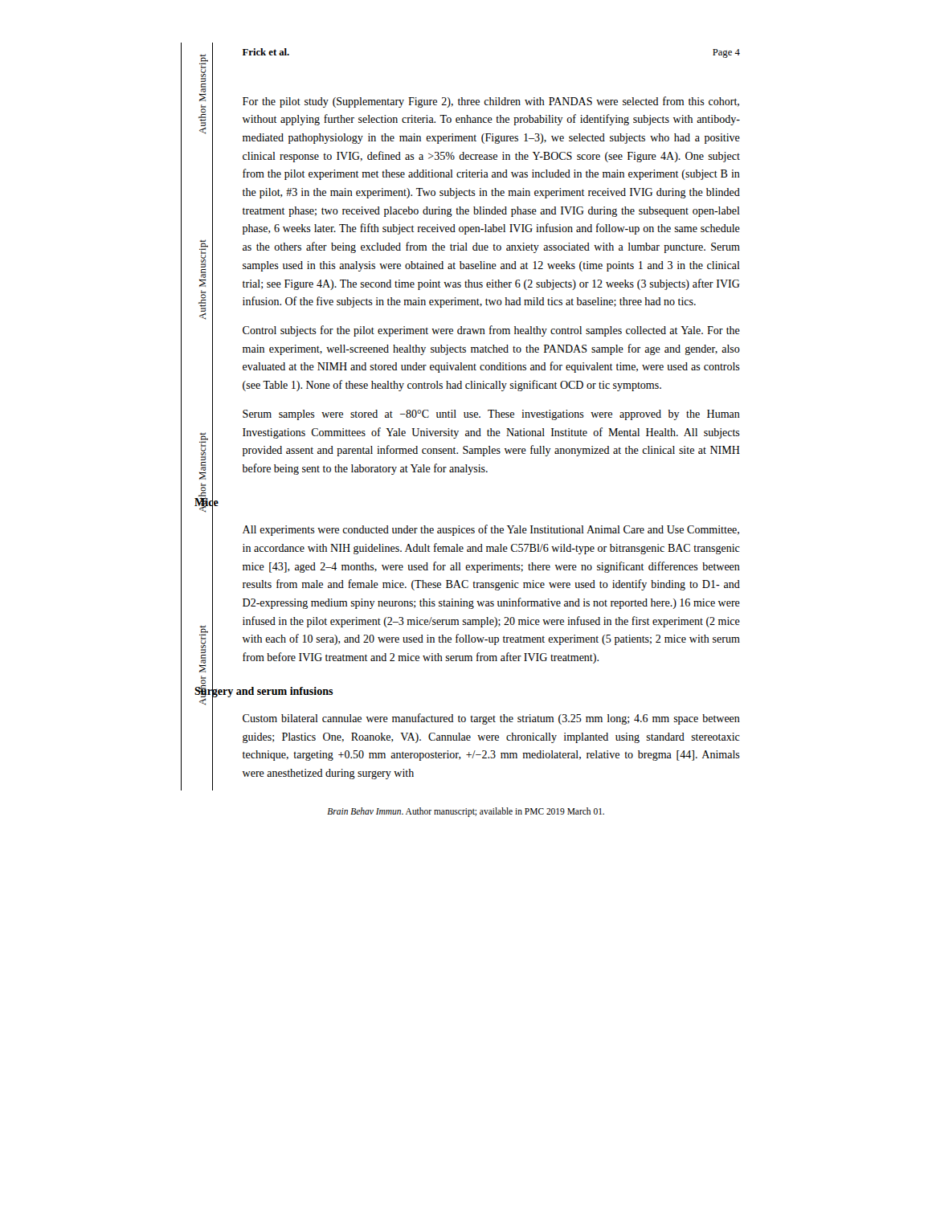Author Manuscript Author Manuscript Author Manuscript Author Manuscript
Frick et al. Page 4
For the pilot study (Supplementary Figure 2), three children with PANDAS were selected from this cohort, without applying further selection criteria. To enhance the probability of identifying subjects with antibody-mediated pathophysiology in the main experiment (Figures 1–3), we selected subjects who had a positive clinical response to IVIG, defined as a >35% decrease in the Y-BOCS score (see Figure 4A). One subject from the pilot experiment met these additional criteria and was included in the main experiment (subject B in the pilot, #3 in the main experiment). Two subjects in the main experiment received IVIG during the blinded treatment phase; two received placebo during the blinded phase and IVIG during the subsequent open-label phase, 6 weeks later. The fifth subject received open-label IVIG infusion and follow-up on the same schedule as the others after being excluded from the trial due to anxiety associated with a lumbar puncture. Serum samples used in this analysis were obtained at baseline and at 12 weeks (time points 1 and 3 in the clinical trial; see Figure 4A). The second time point was thus either 6 (2 subjects) or 12 weeks (3 subjects) after IVIG infusion. Of the five subjects in the main experiment, two had mild tics at baseline; three had no tics.
Control subjects for the pilot experiment were drawn from healthy control samples collected at Yale. For the main experiment, well-screened healthy subjects matched to the PANDAS sample for age and gender, also evaluated at the NIMH and stored under equivalent conditions and for equivalent time, were used as controls (see Table 1). None of these healthy controls had clinically significant OCD or tic symptoms.
Serum samples were stored at −80°C until use. These investigations were approved by the Human Investigations Committees of Yale University and the National Institute of Mental Health. All subjects provided assent and parental informed consent. Samples were fully anonymized at the clinical site at NIMH before being sent to the laboratory at Yale for analysis.
Mice
All experiments were conducted under the auspices of the Yale Institutional Animal Care and Use Committee, in accordance with NIH guidelines. Adult female and male C57Bl/6 wild-type or bitransgenic BAC transgenic mice [43], aged 2–4 months, were used for all experiments; there were no significant differences between results from male and female mice. (These BAC transgenic mice were used to identify binding to D1- and D2-expressing medium spiny neurons; this staining was uninformative and is not reported here.) 16 mice were infused in the pilot experiment (2–3 mice/serum sample); 20 mice were infused in the first experiment (2 mice with each of 10 sera), and 20 were used in the follow-up treatment experiment (5 patients; 2 mice with serum from before IVIG treatment and 2 mice with serum from after IVIG treatment).
Surgery and serum infusions
Custom bilateral cannulae were manufactured to target the striatum (3.25 mm long; 4.6 mm space between guides; Plastics One, Roanoke, VA). Cannulae were chronically implanted using standard stereotaxic technique, targeting +0.50 mm anteroposterior, +/−2.3 mm mediolateral, relative to bregma [44]. Animals were anesthetized during surgery with
Brain Behav Immun. Author manuscript; available in PMC 2019 March 01.